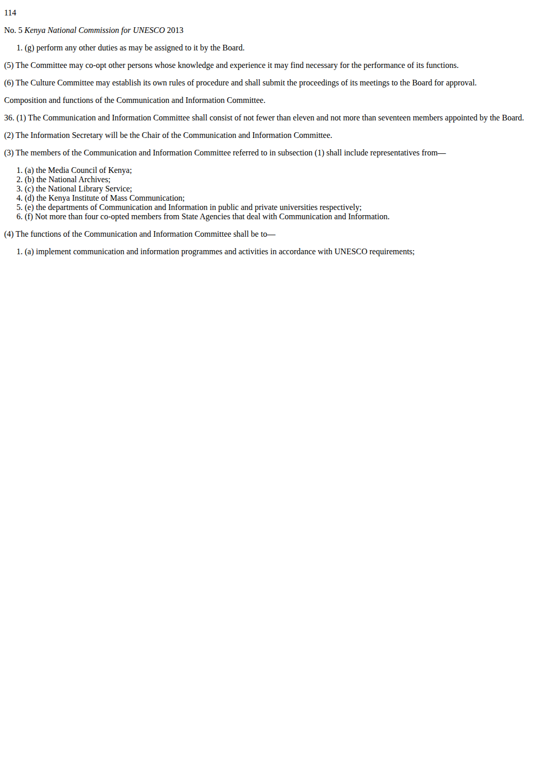114
No. 5 Kenya National Commission for UNESCO 2013
(g) perform any other duties as may be assigned to it by the Board.
(5) The Committee may co-opt other persons whose knowledge and experience it may find necessary for the performance of its functions.
(6) The Culture Committee may establish its own rules of procedure and shall submit the proceedings of its meetings to the Board for approval.
Composition and functions of the Communication and Information Committee.
36. (1) The Communication and Information Committee shall consist of not fewer than eleven and not more than seventeen members appointed by the Board.
(2) The Information Secretary will be the Chair of the Communication and Information Committee.
(3) The members of the Communication and Information Committee referred to in subsection (1) shall include representatives from—
(a) the Media Council of Kenya;
(b) the National Archives;
(c) the National Library Service;
(d) the Kenya Institute of Mass Communication;
(e) the departments of Communication and Information in public and private universities respectively;
(f) Not more than four co-opted members from State Agencies that deal with Communication and Information.
(4) The functions of the Communication and Information Committee shall be to—
(a) implement communication and information programmes and activities in accordance with UNESCO requirements;